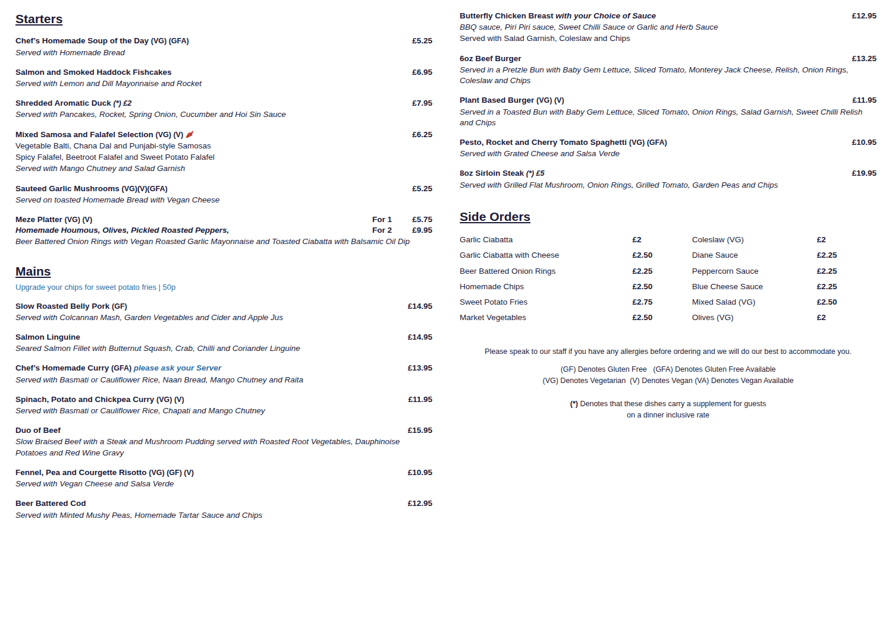Starters
Chef’s Homemade Soup of the Day (VG) (GFA)
£5.25
Served with Homemade Bread
Salmon and Smoked Haddock Fishcakes
£6.95
Served with Lemon and Dill Mayonnaise and Rocket
Shredded Aromatic Duck (*) £2
£7.95
Served with Pancakes, Rocket, Spring Onion, Cucumber and Hoi Sin Sauce
Mixed Samosa and Falafel Selection (VG) (V) 🌶
£6.25
Vegetable Balti, Chana Dal and Punjabi-style Samosas
Spicy Falafel, Beetroot Falafel and Sweet Potato Falafel
Served with Mango Chutney and Salad Garnish
Sauteed Garlic Mushrooms (VG)(V)(GFA)
£5.25
Served on toasted Homemade Bread with Vegan Cheese
Meze Platter (VG) (V)
For 1
£5.75
Homemade Houmous, Olives, Pickled Roasted Peppers,
For 2
£9.95
Beer Battered Onion Rings with Vegan Roasted Garlic Mayonnaise and Toasted Ciabatta with Balsamic Oil Dip
Mains
Upgrade your chips for sweet potato fries | 50p
Slow Roasted Belly Pork (GF)
£14.95
Served with Colcannan Mash, Garden Vegetables and Cider and Apple Jus
Salmon Linguine
£14.95
Seared Salmon Fillet with Butternut Squash, Crab, Chilli and Coriander Linguine
Chef’s Homemade Curry (GFA) please ask your Server
£13.95
Served with Basmati or Cauliflower Rice, Naan Bread, Mango Chutney and Raita
Spinach, Potato and Chickpea Curry (VG) (V)
£11.95
Served with Basmati or Cauliflower Rice, Chapati and Mango Chutney
Duo of Beef
£15.95
Slow Braised Beef with a Steak and Mushroom Pudding served with Roasted Root Vegetables, Dauphinoise Potatoes and Red Wine Gravy
Fennel, Pea and Courgette Risotto (VG) (GF) (V)
£10.95
Served with Vegan Cheese and Salsa Verde
Beer Battered Cod
£12.95
Served with Minted Mushy Peas, Homemade Tartar Sauce and Chips
Butterfly Chicken Breast with your Choice of Sauce
£12.95
BBQ sauce, Piri Piri sauce, Sweet Chilli Sauce or Garlic and Herb Sauce
Served with Salad Garnish, Coleslaw and Chips
6oz Beef Burger
£13.25
Served in a Pretzle Bun with Baby Gem Lettuce, Sliced Tomato, Monterey Jack Cheese, Relish, Onion Rings, Coleslaw and Chips
Plant Based Burger (VG) (V)
£11.95
Served in a Toasted Bun with Baby Gem Lettuce, Sliced Tomato, Onion Rings, Salad Garnish, Sweet Chilli Relish and Chips
Pesto, Rocket and Cherry Tomato Spaghetti (VG) (GFA)
£10.95
Served with Grated Cheese and Salsa Verde
8oz Sirloin Steak (*) £5
£19.95
Served with Grilled Flat Mushroom, Onion Rings, Grilled Tomato, Garden Peas and Chips
Side Orders
| Garlic Ciabatta | £2 | Coleslaw (VG) | £2 |
| Garlic Ciabatta with Cheese | £2.50 | Diane Sauce | £2.25 |
| Beer Battered Onion Rings | £2.25 | Peppercorn Sauce | £2.25 |
| Homemade Chips | £2.50 | Blue Cheese Sauce | £2.25 |
| Sweet Potato Fries | £2.75 | Mixed Salad (VG) | £2.50 |
| Market Vegetables | £2.50 | Olives (VG) | £2 |
Please speak to our staff if you have any allergies before ordering and we will do our best to accommodate you.
(GF) Denotes Gluten Free (GFA) Denotes Gluten Free Available
(VG) Denotes Vegetarian (V) Denotes Vegan (VA) Denotes Vegan Available
(*) Denotes that these dishes carry a supplement for guests
on a dinner inclusive rate